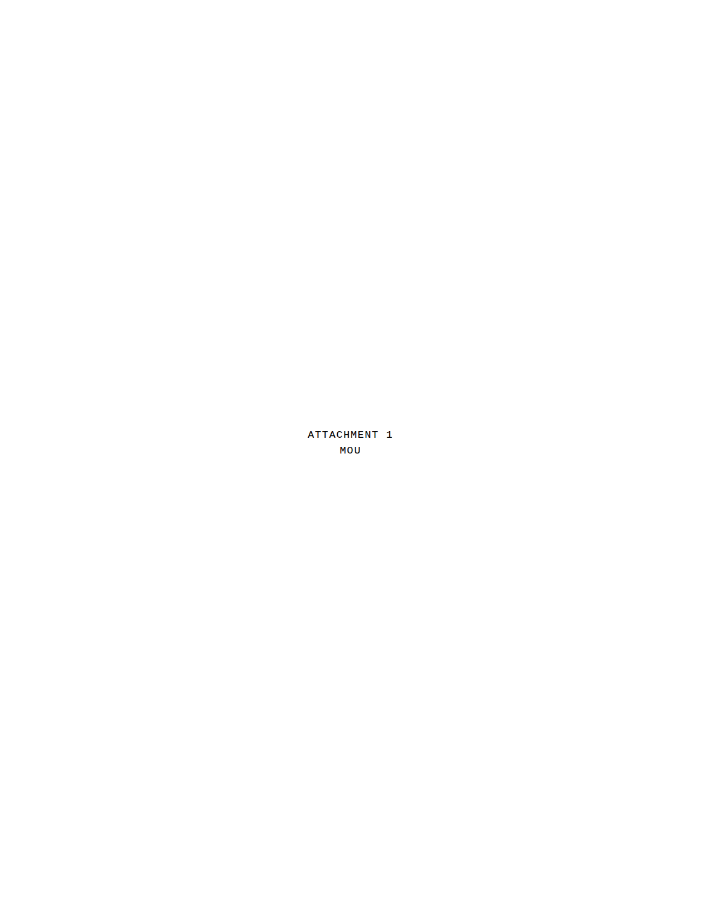ATTACHMENT 1
MOU